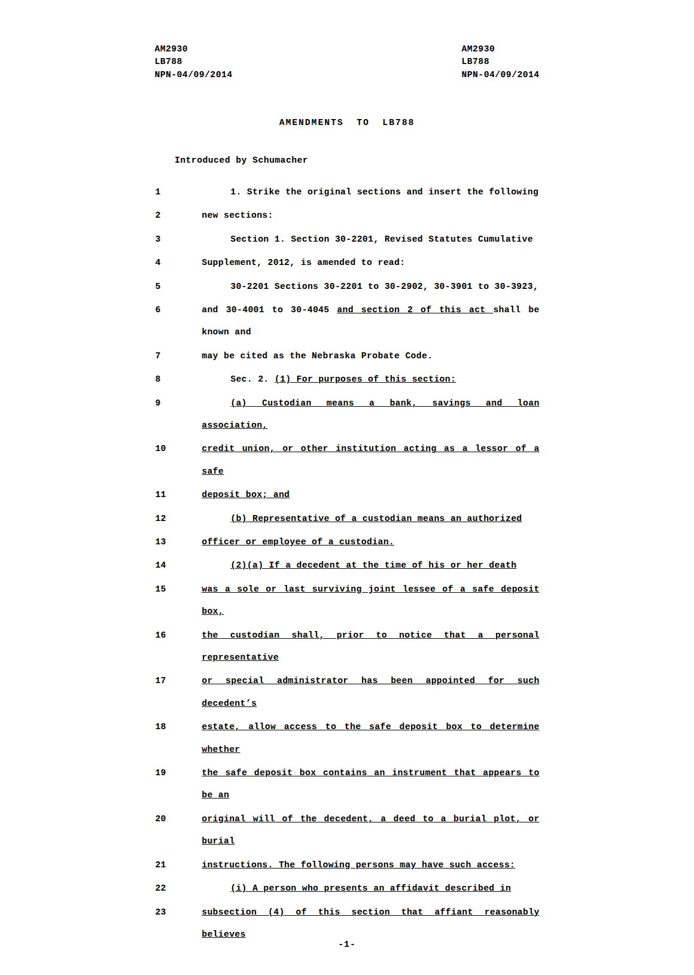AM2930
LB788
NPN-04/09/2014
AM2930
LB788
NPN-04/09/2014
AMENDMENTS TO LB788
Introduced by Schumacher
| 1 | 1. Strike the original sections and insert the following |
| 2 | new sections: |
| 3 | Section 1. Section 30-2201, Revised Statutes Cumulative |
| 4 | Supplement, 2012, is amended to read: |
| 5 | 30-2201 Sections 30-2201 to 30-2902, 30-3901 to 30-3923, |
| 6 | and 30-4001 to 30-4045 and section 2 of this act shall be known and |
| 7 | may be cited as the Nebraska Probate Code. |
| 8 | Sec. 2. (1) For purposes of this section: |
| 9 | (a) Custodian means a bank, savings and loan association, |
| 10 | credit union, or other institution acting as a lessor of a safe |
| 11 | deposit box; and |
| 12 | (b) Representative of a custodian means an authorized |
| 13 | officer or employee of a custodian. |
| 14 | (2)(a) If a decedent at the time of his or her death |
| 15 | was a sole or last surviving joint lessee of a safe deposit box, |
| 16 | the custodian shall, prior to notice that a personal representative |
| 17 | or special administrator has been appointed for such decedent’s |
| 18 | estate, allow access to the safe deposit box to determine whether |
| 19 | the safe deposit box contains an instrument that appears to be an |
| 20 | original will of the decedent, a deed to a burial plot, or burial |
| 21 | instructions. The following persons may have such access: |
| 22 | (i) A person who presents an affidavit described in |
| 23 | subsection (4) of this section that affiant reasonably believes |
-1-